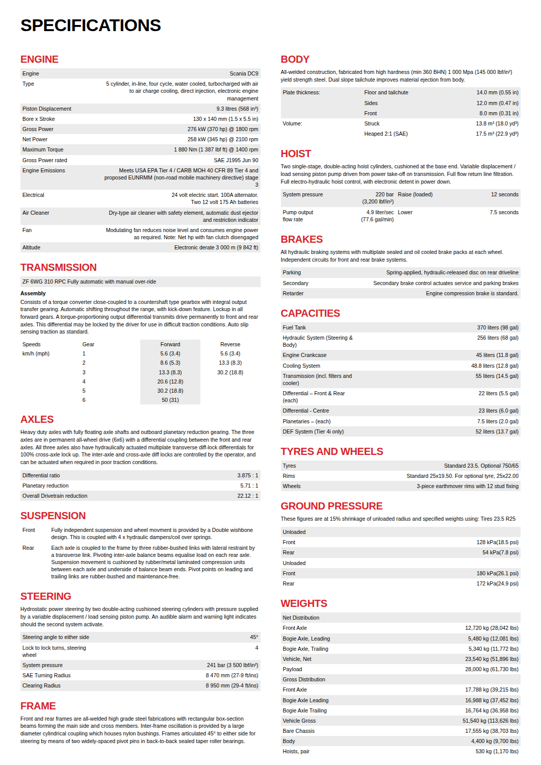SPECIFICATIONS
ENGINE
| Engine | Scania DC9 |
| Type | 5 cylinder, in-line, four cycle, water cooled, turbocharged with air to air charge cooling, direct injection, electronic engine management |
| Piston Displacement | 9.3 litres (568 in³) |
| Bore x Stroke | 130 x 140 mm (1.5 x 5.5 in) |
| Gross Power | 276 kW (370 hp) @ 1800 rpm |
| Net Power | 258 kW (345 hp) @ 2100 rpm |
| Maximum Torque | 1 880 Nm (1 387 lbf ft) @ 1400 rpm |
| Gross Power rated | SAE J1995 Jun 90 |
| Engine Emissions | Meets USA EPA Tier 4 / CARB MOH 40 CFR 89 Tier 4 and proposed EUNRMM (non-road mobile machinery directive) stage 3 |
| Electrical | 24 volt electric start. 100A alternator. Two 12 volt 175 Ah batteries |
| Air Cleaner | Dry-type air cleaner with safety element, automatic dust ejector and restriction indicator |
| Fan | Modulating fan reduces noise level and consumes engine power as required. Note: Net hp with fan clutch disengaged |
| Altitude | Electronic derate 3 000 m (9 842 ft) |
TRANSMISSION
| ZF 6WG 310 RPC Fully automatic with manual over-ride |
Assembly
Consists of a torque converter close-coupled to a countershaft type gearbox with integral output transfer gearing. Automatic shifting throughout the range, with kick-down feature. Lockup in all forward gears. A torque-proportioning output differential transmits drive permanently to front and rear axles. This differential may be locked by the driver for use in difficult traction conditions. Auto slip sensing traction as standard.
| Speeds | Gear | Forward | Reverse |
| km/h (mph) | 1 | 5.6 (3.4) | 5.6 (3.4) |
| | 2 | 8.6 (5.3) | 13.3 (8.3) |
| | 3 | 13.3 (8.3) | 30.2 (18.8) |
| | 4 | 20.6 (12.8) | |
| | 5 | 30.2 (18.8) | |
| | 6 | 50 (31) | |
AXLES
Heavy duty axles with fully floating axle shafts and outboard planetary reduction gearing. The three axles are in permanent all-wheel drive (6x6) with a differential coupling between the front and rear axles. All three axles also have hydraulically actuated multiplate transverse diff-lock differentials for 100% cross-axle lock up. The inter-axle and cross-axle diff locks are controlled by the operator, and can be actuated when required in poor traction conditions.
| Differential ratio | 3.875 : 1 |
| Planetary reduction | 5.71 : 1 |
| Overall Drivetrain reduction | 22.12 : 1 |
SUSPENSION
| Front | Fully independent suspension and wheel movment is provided by a Double wishbone design. This is coupled with 4 x hydraulic dampers/coil over springs. |
| Rear | Each axle is coupled to the frame by three rubber-bushed links with lateral restraint by a transverse link. Pivoting inter-axle balance beams equalise load on each rear axle. Suspension movement is cushioned by rubber/metal laminated compression units between each axle and underside of balance beam ends. Pivot points on leading and trailing links are rubber-bushed and maintenance-free. |
STEERING
Hydrostatic power steering by two double-acting cushioned steering cylinders with pressure supplied by a variable displacement / load sensing piston pump. An audible alarm and warning light indicates should the second system activate.
| Steering angle to either side | 45° |
| Lock to lock turns, steering wheel | 4 |
| System pressure | 241 bar (3 500 lbf/in²) |
| SAE Turning Radius | 8 470 mm (27-9 ft/ins) |
| Clearing Radius | 8 950 mm (29-4 ft/ins) |
FRAME
Front and rear frames are all-welded high grade steel fabrications with rectangular box-section beams forming the main side and cross members. Inter-frame oscillation is provided by a large diameter cylindrical coupling which houses nylon bushings. Frames articulated 45° to either side for steering by means of two widely-spaced pivot pins in back-to-back sealed taper roller bearings.
BODY
All-welded construction, fabricated from high hardness (min 360 BHN) 1 000 Mpa (145 000 lbf/in²) yield strength steel. Dual slope tailchute improves material ejection from body.
| Plate thickness: | Floor and tailchute | 14.0 mm (0.55 in) |
| | Sides | 12.0 mm (0.47 in) |
| | Front | 8.0 mm (0.31 in) |
| Volume: | Struck | 13.8 m³ (18.0 yd³) |
| | Heaped 2:1 (SAE) | 17.5 m³ (22.9 yd³) |
HOIST
Two single-stage, double-acting hoist cylinders, cushioned at the base end. Variable displacement / load sensing piston pump driven from power take-off on transmission. Full flow return line filtration. Full electro-hydraulic hoist control, with electronic detent in power down.
| System pressure | 220 bar (3,200 lbf/in²) | Raise (loaded) | 12 seconds |
| Pump output flow rate | 4.9 liter/sec (77.6 gal/min) | Lower | 7.5 seconds |
BRAKES
All hydraulic braking systems with multiplate sealed and oil cooled brake packs at each wheel. Independent circuits for front and rear brake systems.
| Parking | Spring-applied, hydraulic-released disc on rear driveline |
| Secondary | Secondary brake control actuates service and parking brakes |
| Retarder | Engine compression brake is standard. |
CAPACITIES
| Fuel Tank | 370 liters (98 gal) |
| Hydraulic System (Steering & Body) | 256 liters (68 gal) |
| Engine Crankcase | 45 liters (11.8 gal) |
| Cooling System | 48.8 liters (12.8 gal) |
| Transmission (incl. filters and cooler) | 55 liters (14.5 gal) |
| Differential – Front & Rear (each) | 22 liters (5.5 gal) |
| Differential - Centre | 23 liters (6.0 gal) |
| Planetaries – (each) | 7.5 liters (2.0 gal) |
| DEF System (Tier 4i only) | 52 liters (13.7 gal) |
TYRES AND WHEELS
| Tyres | Standard 23.5. Optional 750/65 |
| Rims | Standard 25x19.50. For optional tyre, 25x22.00 |
| Wheels | 3-piece earthmover rims with 12 stud fixing |
GROUND PRESSURE
These figures are at 15% shrinkage of unloaded radius and specified weights using: Tires 23.5 R25
| Unloaded | |
| Front | 128 kPa(18.5 psi) |
| Rear | 54 kPa(7.8 psi) |
| Unloaded | |
| Front | 180 kPa(26.1 psi) |
| Rear | 172 kPa(24.9 psi) |
WEIGHTS
| Net Distribution | |
| Front Axle | 12,720 kg (28,042 lbs) |
| Bogie Axle, Leading | 5,480 kg (12,081 lbs) |
| Bogie Axle, Trailing | 5,340 kg (11,772 lbs) |
| Vehicle, Net | 23,540 kg (51,896 lbs) |
| Payload | 28,000 kg (61,730 lbs) |
| Gross Distribution | |
| Front Axle | 17,788 kg (39,215 lbs) |
| Bogie Axle Leading | 16,988 kg (37,452 lbs) |
| Bogie Axle Trailing | 16,764 kg (36,958 lbs) |
| Vehicle Gross | 51,540 kg (113,626 lbs) |
| Bare Chassis | 17,555 kg (38,703 lbs) |
| Body | 4,400 kg (9,700 lbs) |
| Hoists, pair | 530 kg (1,170 lbs) |